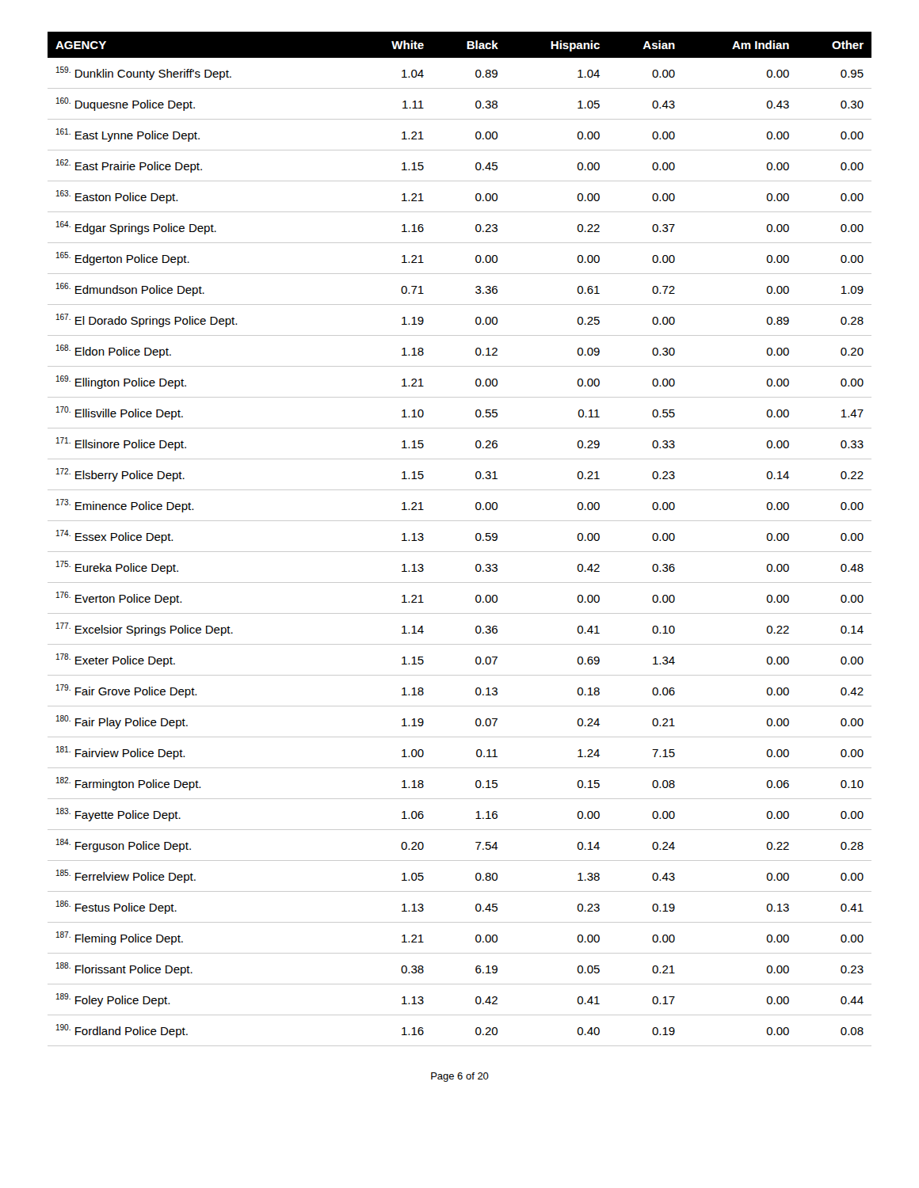| AGENCY | White | Black | Hispanic | Asian | Am Indian | Other |
| --- | --- | --- | --- | --- | --- | --- |
| 159. Dunklin County Sheriff's Dept. | 1.04 | 0.89 | 1.04 | 0.00 | 0.00 | 0.95 |
| 160. Duquesne Police Dept. | 1.11 | 0.38 | 1.05 | 0.43 | 0.43 | 0.30 |
| 161. East Lynne Police Dept. | 1.21 | 0.00 | 0.00 | 0.00 | 0.00 | 0.00 |
| 162. East Prairie Police Dept. | 1.15 | 0.45 | 0.00 | 0.00 | 0.00 | 0.00 |
| 163. Easton Police Dept. | 1.21 | 0.00 | 0.00 | 0.00 | 0.00 | 0.00 |
| 164. Edgar Springs Police Dept. | 1.16 | 0.23 | 0.22 | 0.37 | 0.00 | 0.00 |
| 165. Edgerton Police Dept. | 1.21 | 0.00 | 0.00 | 0.00 | 0.00 | 0.00 |
| 166. Edmundson Police Dept. | 0.71 | 3.36 | 0.61 | 0.72 | 0.00 | 1.09 |
| 167. El Dorado Springs Police Dept. | 1.19 | 0.00 | 0.25 | 0.00 | 0.89 | 0.28 |
| 168. Eldon Police Dept. | 1.18 | 0.12 | 0.09 | 0.30 | 0.00 | 0.20 |
| 169. Ellington Police Dept. | 1.21 | 0.00 | 0.00 | 0.00 | 0.00 | 0.00 |
| 170. Ellisville Police Dept. | 1.10 | 0.55 | 0.11 | 0.55 | 0.00 | 1.47 |
| 171. Ellsinore Police Dept. | 1.15 | 0.26 | 0.29 | 0.33 | 0.00 | 0.33 |
| 172. Elsberry Police Dept. | 1.15 | 0.31 | 0.21 | 0.23 | 0.14 | 0.22 |
| 173. Eminence Police Dept. | 1.21 | 0.00 | 0.00 | 0.00 | 0.00 | 0.00 |
| 174. Essex Police Dept. | 1.13 | 0.59 | 0.00 | 0.00 | 0.00 | 0.00 |
| 175. Eureka Police Dept. | 1.13 | 0.33 | 0.42 | 0.36 | 0.00 | 0.48 |
| 176. Everton Police Dept. | 1.21 | 0.00 | 0.00 | 0.00 | 0.00 | 0.00 |
| 177. Excelsior Springs Police Dept. | 1.14 | 0.36 | 0.41 | 0.10 | 0.22 | 0.14 |
| 178. Exeter Police Dept. | 1.15 | 0.07 | 0.69 | 1.34 | 0.00 | 0.00 |
| 179. Fair Grove Police Dept. | 1.18 | 0.13 | 0.18 | 0.06 | 0.00 | 0.42 |
| 180. Fair Play Police Dept. | 1.19 | 0.07 | 0.24 | 0.21 | 0.00 | 0.00 |
| 181. Fairview Police Dept. | 1.00 | 0.11 | 1.24 | 7.15 | 0.00 | 0.00 |
| 182. Farmington Police Dept. | 1.18 | 0.15 | 0.15 | 0.08 | 0.06 | 0.10 |
| 183. Fayette Police Dept. | 1.06 | 1.16 | 0.00 | 0.00 | 0.00 | 0.00 |
| 184. Ferguson Police Dept. | 0.20 | 7.54 | 0.14 | 0.24 | 0.22 | 0.28 |
| 185. Ferrelview Police Dept. | 1.05 | 0.80 | 1.38 | 0.43 | 0.00 | 0.00 |
| 186. Festus Police Dept. | 1.13 | 0.45 | 0.23 | 0.19 | 0.13 | 0.41 |
| 187. Fleming Police Dept. | 1.21 | 0.00 | 0.00 | 0.00 | 0.00 | 0.00 |
| 188. Florissant Police Dept. | 0.38 | 6.19 | 0.05 | 0.21 | 0.00 | 0.23 |
| 189. Foley Police Dept. | 1.13 | 0.42 | 0.41 | 0.17 | 0.00 | 0.44 |
| 190. Fordland Police Dept. | 1.16 | 0.20 | 0.40 | 0.19 | 0.00 | 0.08 |
Page 6 of 20